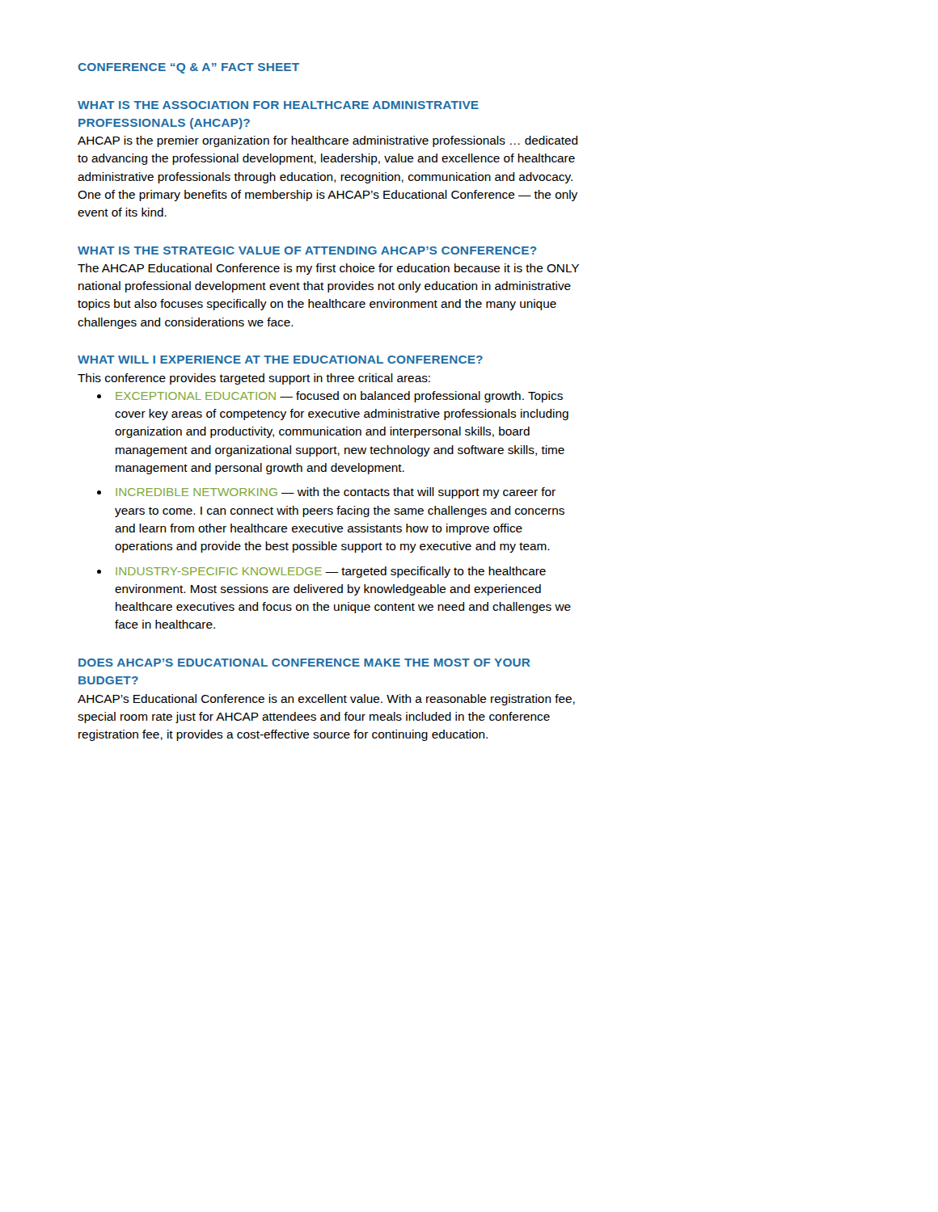Conference “Q & A” Fact Sheet
What is the Association for Healthcare Administrative Professionals (AHCAP)?
AHCAP is the premier organization for healthcare administrative professionals … dedicated to advancing the professional development, leadership, value and excellence of healthcare administrative professionals through education, recognition, communication and advocacy. One of the primary benefits of membership is AHCAP’s Educational Conference — the only event of its kind.
What is the strategic value of attending AHCAP’s Conference?
The AHCAP Educational Conference is my first choice for education because it is the ONLY national professional development event that provides not only education in administrative topics but also focuses specifically on the healthcare environment and the many unique challenges and considerations we face.
What will I experience at the Educational Conference?
This conference provides targeted support in three critical areas:
EXCEPTIONAL EDUCATION — focused on balanced professional growth. Topics cover key areas of competency for executive administrative professionals including organization and productivity, communication and interpersonal skills, board management and organizational support, new technology and software skills, time management and personal growth and development.
INCREDIBLE NETWORKING — with the contacts that will support my career for years to come. I can connect with peers facing the same challenges and concerns and learn from other healthcare executive assistants how to improve office operations and provide the best possible support to my executive and my team.
INDUSTRY-SPECIFIC KNOWLEDGE — targeted specifically to the healthcare environment. Most sessions are delivered by knowledgeable and experienced healthcare executives and focus on the unique content we need and challenges we face in healthcare.
Does AHCAP’s Educational Conference make the most of your budget?
AHCAP’s Educational Conference is an excellent value. With a reasonable registration fee, special room rate just for AHCAP attendees and four meals included in the conference registration fee, it provides a cost-effective source for continuing education.